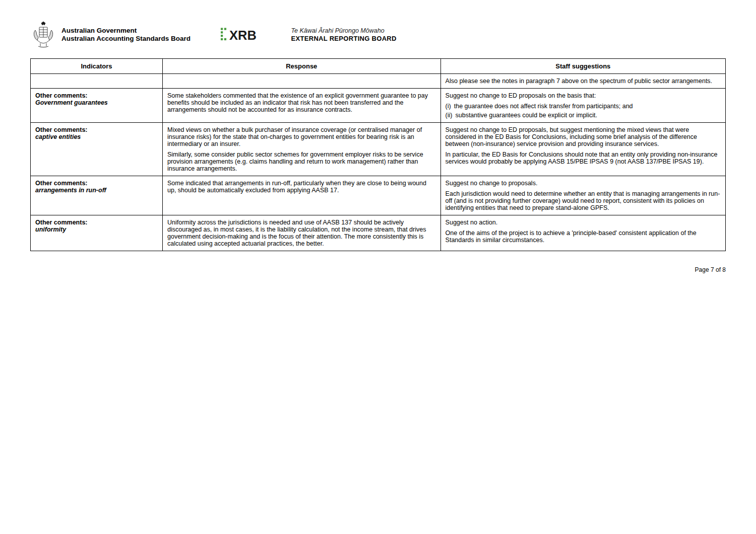Australian Government
Australian Accounting Standards Board
XRB
Te Kāwai Ārahi Pūrongo Mōwaho
EXTERNAL REPORTING BOARD
| Indicators | Response | Staff suggestions |
| --- | --- | --- |
| | | Also please see the notes in paragraph 7 above on the spectrum of public sector arrangements. |
| Other comments: Government guarantees | Some stakeholders commented that the existence of an explicit government guarantee to pay benefits should be included as an indicator that risk has not been transferred and the arrangements should not be accounted for as insurance contracts. | Suggest no change to ED proposals on the basis that: (i) the guarantee does not affect risk transfer from participants; and (ii) substantive guarantees could be explicit or implicit. |
| Other comments: captive entities | Mixed views on whether a bulk purchaser of insurance coverage (or centralised manager of insurance risks) for the state that on-charges to government entities for bearing risk is an intermediary or an insurer. Similarly, some consider public sector schemes for government employer risks to be service provision arrangements (e.g. claims handling and return to work management) rather than insurance arrangements. | Suggest no change to ED proposals, but suggest mentioning the mixed views that were considered in the ED Basis for Conclusions, including some brief analysis of the difference between (non-insurance) service provision and providing insurance services. In particular, the ED Basis for Conclusions should note that an entity only providing non-insurance services would probably be applying AASB 15/PBE IPSAS 9 (not AASB 137/PBE IPSAS 19). |
| Other comments: arrangements in run-off | Some indicated that arrangements in run-off, particularly when they are close to being wound up, should be automatically excluded from applying AASB 17. | Suggest no change to proposals. Each jurisdiction would need to determine whether an entity that is managing arrangements in run-off (and is not providing further coverage) would need to report, consistent with its policies on identifying entities that need to prepare stand-alone GPFS. |
| Other comments: uniformity | Uniformity across the jurisdictions is needed and use of AASB 137 should be actively discouraged as, in most cases, it is the liability calculation, not the income stream, that drives government decision-making and is the focus of their attention. The more consistently this is calculated using accepted actuarial practices, the better. | Suggest no action. One of the aims of the project is to achieve a 'principle-based' consistent application of the Standards in similar circumstances. |
Page 7 of 8